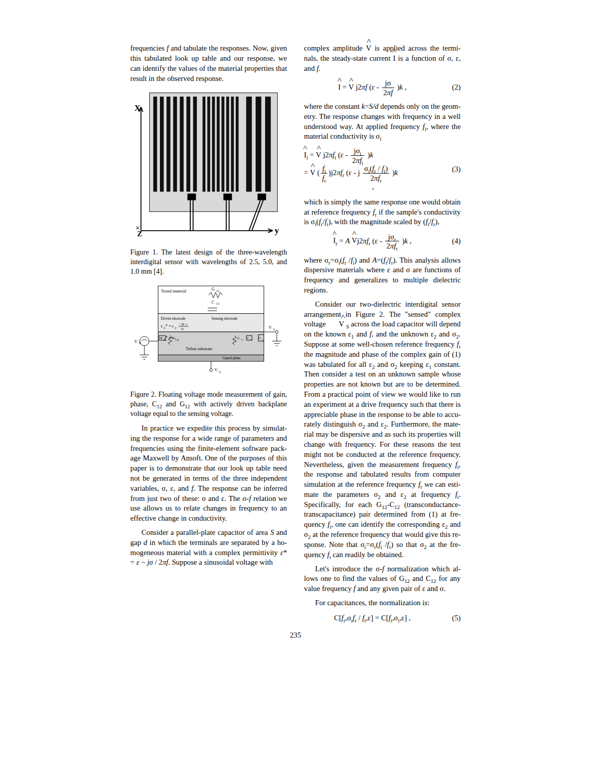frequencies f and tabulate the responses. Now, given this tabulated look up table and our response, we can identify the values of the material properties that result in the observed response.
Figure 1. The latest design of the three-wavelength interdigital sensor with wavelengths of 2.5, 5.0, and 1.0 mm [4].
Figure 2. Floating voltage mode measurement of gain, phase, C12 and G12 with actively driven backplane voltage equal to the sensing voltage.
In practice we expedite this process by simulating the response for a wide range of parameters and frequencies using the finite-element software package Maxwell by Ansoft. One of the purposes of this paper is to demonstrate that our look up table need not be generated in terms of the three independent variables, σ, ε, and f. The response can be inferred from just two of these: σ and ε. The σ-f relation we use allows us to relate changes in frequency to an effective change in conductivity.
Consider a parallel-plate capacitor of area S and gap d in which the terminals are separated by a homogeneous material with a complex permittivity ε* = ε − jσ / 2πf. Suppose a sinusoidal voltage with
complex amplitude V is applied across the terminals, the steady-state current I is a function of σ, ε, and f.
I = V j2πf (ε - jσ 2πf )k ,
(2)
where the constant k=S/d depends only on the geometry. The response changes with frequency in a well understood way. At applied frequency fi, where the material conductivity is σi
Ii = V j2πfi (ε - jσi 2πfi )k = V (fi fr)j2πfr (ε - j σi(fr / fi) 2πfr )k ,
(3)
which is simply the same response one would obtain at reference frequency fr if the sample's conductivity is σi(fr/fi), with the magnitude scaled by (fi/fr),
Ir = A Vj2πfr (ε - jσr 2πfr )k ,
(4)
where σr=σi(fr /fi) and A=(fi/fr). This analysis allows dispersive materials where ε and σ are functions of frequency and generalizes to multiple dielectric regions.
Consider our two-dielectric interdigital sensor arrangement in Figure 2. The "sensed" complex voltage V S across the load capacitor will depend on the known ε1 and f, and the unknown ε2 and σ2. Suppose at some well-chosen reference frequency fr the magnitude and phase of the complex gain of (1) was tabulated for all ε2 and σ2 keeping ε1 constant. Then consider a test on an unknown sample whose properties are not known but are to be determined. From a practical point of view we would like to run an experiment at a drive frequency such that there is appreciable phase in the response to be able to accurately distinguish σ2 and ε2. Furthermore, the material may be dispersive and as such its properties will change with frequency. For these reasons the test might not be conducted at the reference frequency. Nevertheless, given the measurement frequency fi, the response and tabulated results from computer simulation at the reference frequency fr we can estimate the parameters σ2 and ε2 at frequency fi. Specifically, for each G12-C12 (transconductance-transcapacitance) pair determined from (1) at frequency fi, one can identify the corresponding ε2 and σ2 at the reference frequency that would give this response. Note that σi=σr(fi /fr) so that σ2 at the frequency fi can readily be obtained.
Let's introduce the σ-f normalization which allows one to find the values of G12 and C12 for any value frequency f and any given pair of ε and σ.
For capacitances, the normalization is:
C[fr,σifr / fi,ε] = C[fi,σi,ε] ,
(5)
235